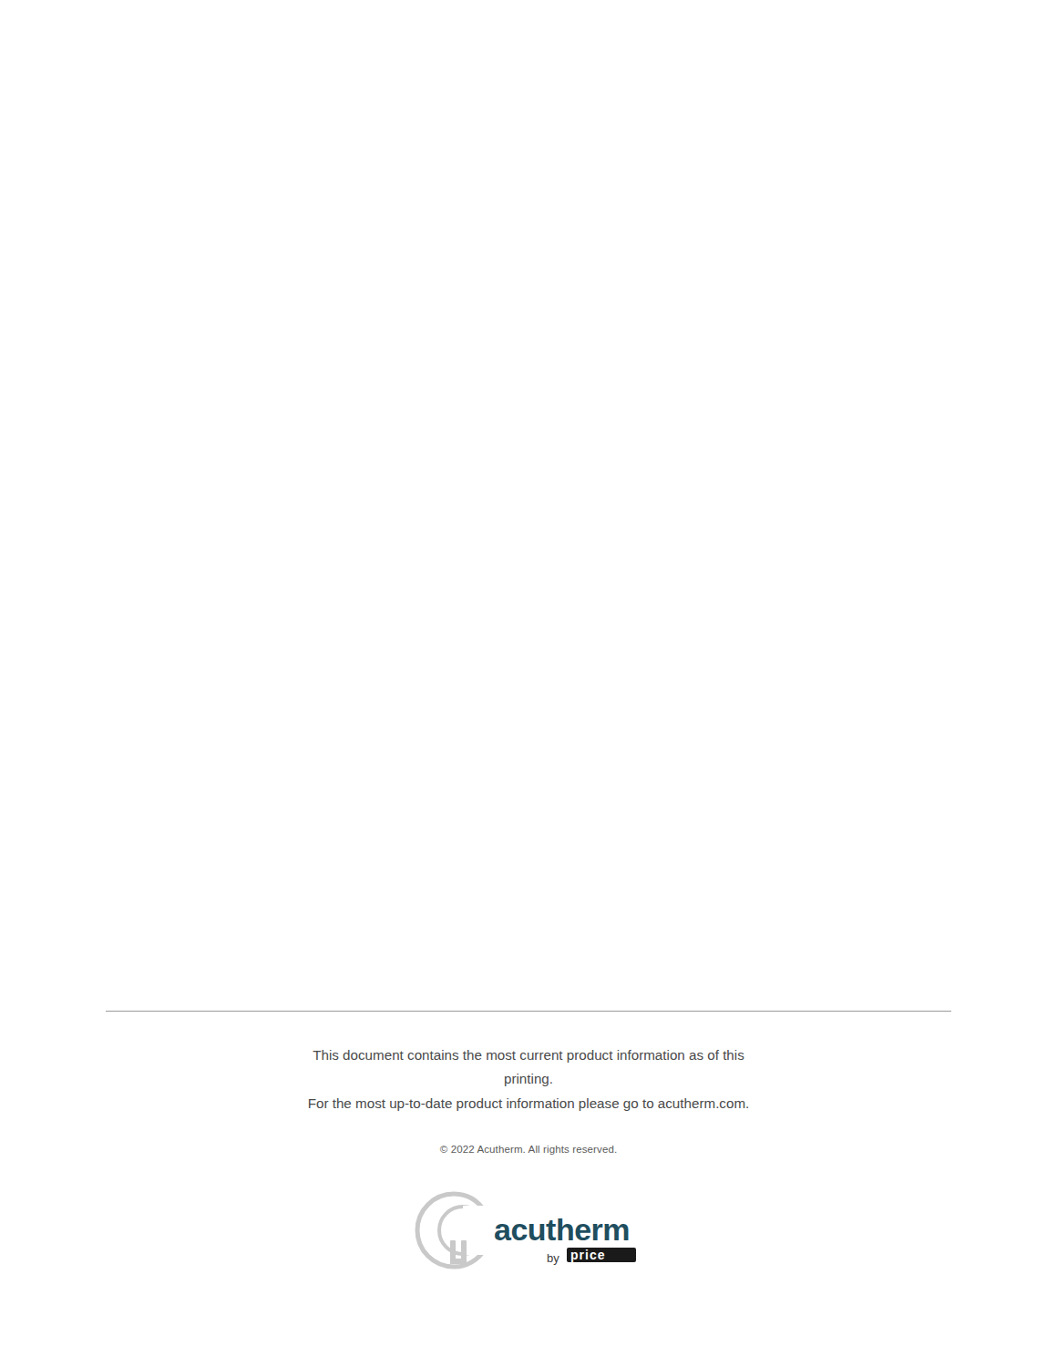This document contains the most current product information as of this printing.
For the most up-to-date product information please go to acutherm.com.
© 2022 Acutherm. All rights reserved.
acutherm by price